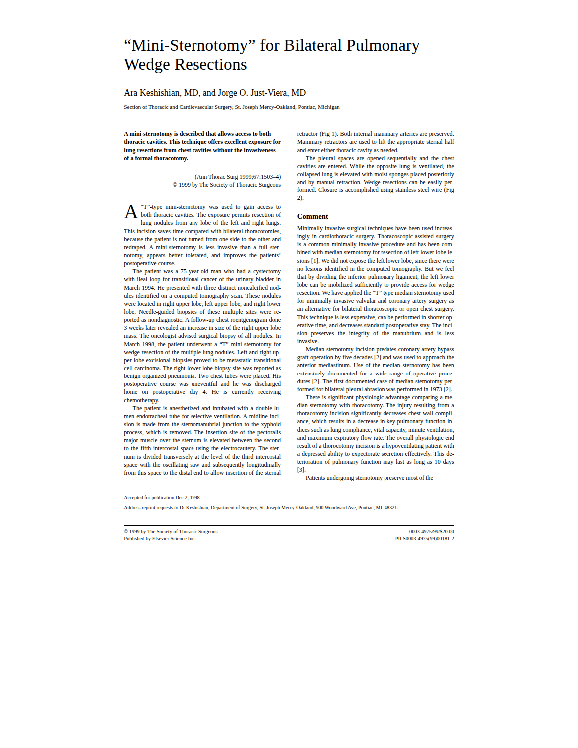“Mini-Sternotomy” for Bilateral Pulmonary Wedge Resections
Ara Keshishian, MD, and Jorge O. Just-Viera, MD
Section of Thoracic and Cardiovascular Surgery, St. Joseph Mercy-Oakland, Pontiac, Michigan
A mini-sternotomy is described that allows access to both thoracic cavities. This technique offers excellent exposure for lung resections from chest cavities without the invasiveness of a formal thoracotomy.
(Ann Thorac Surg 1999;67:1503–4)
© 1999 by The Society of Thoracic Surgeons
A“T”-type mini-sternotomy was used to gain access to both thoracic cavities. The exposure permits resection of lung nodules from any lobe of the left and right lungs. This incision saves time compared with bilateral thoracotomies, because the patient is not turned from one side to the other and redraped. A mini-sternotomy is less invasive than a full sternotomy, appears better tolerated, and improves the patients’ postoperative course.
The patient was a 75-year-old man who had a cystectomy with ileal loop for transitional cancer of the urinary bladder in March 1994. He presented with three distinct noncalcified nodules identified on a computed tomography scan. These nodules were located in right upper lobe, left upper lobe, and right lower lobe. Needle-guided biopsies of these multiple sites were reported as nondiagnostic. A follow-up chest roentgenogram done 3 weeks later revealed an increase in size of the right upper lobe mass. The oncologist advised surgical biopsy of all nodules. In March 1998, the patient underwent a “T” mini-sternotomy for wedge resection of the multiple lung nodules. Left and right upper lobe excisional biopsies proved to be metastatic transitional cell carcinoma. The right lower lobe biopsy site was reported as benign organized pneumonia. Two chest tubes were placed. His postoperative course was uneventful and he was discharged home on postoperative day 4. He is currently receiving chemotherapy.
The patient is anesthetized and intubated with a double-lumen endotracheal tube for selective ventilation. A midline incision is made from the sternomanubrial junction to the xyphoid process, which is removed. The insertion site of the pectoralis major muscle over the sternum is elevated between the second to the fifth intercostal space using the electrocautery. The sternum is divided transversely at the level of the third intercostal space with the oscillating saw and subsequently longitudinally from this space to the distal end to allow insertion of the sternal retractor (Fig 1). Both internal mammary arteries are preserved. Mammary retractors are used to lift the appropriate sternal half and enter either thoracic cavity as needed.
The pleural spaces are opened sequentially and the chest cavities are entered. While the opposite lung is ventilated, the collapsed lung is elevated with moist sponges placed posteriorly and by manual retraction. Wedge resections can be easily performed. Closure is accomplished using stainless steel wire (Fig 2).
Comment
Minimally invasive surgical techniques have been used increasingly in cardiothoracic surgery. Thoracoscopic-assisted surgery is a common minimally invasive procedure and has been combined with median sternotomy for resection of left lower lobe lesions [1]. We did not expose the left lower lobe, since there were no lesions identified in the computed tomography. But we feel that by dividing the inferior pulmonary ligament, the left lower lobe can be mobilized sufficiently to provide access for wedge resection. We have applied the “T” type median sternotomy used for minimally invasive valvular and coronary artery surgery as an alternative for bilateral thoracoscopic or open chest surgery. This technique is less expensive, can be performed in shorter operative time, and decreases standard postoperative stay. The incision preserves the integrity of the manubrium and is less invasive.
Median sternotomy incision predates coronary artery bypass graft operation by five decades [2] and was used to approach the anterior mediastinum. Use of the median sternotomy has been extensively documented for a wide range of operative procedures [2]. The first documented case of median sternotomy performed for bilateral pleural abrasion was performed in 1973 [2].
There is significant physiologic advantage comparing a median sternotomy with thoracotomy. The injury resulting from a thoracotomy incision significantly decreases chest wall compliance, which results in a decrease in key pulmonary function indices such as lung compliance, vital capacity, minute ventilation, and maximum expiratory flow rate. The overall physiologic end result of a thorocotomy incision is a hypoventilating patient with a depressed ability to expectorate secretion effectively. This deterioration of pulmonary function may last as long as 10 days [3].
Patients undergoing sternotomy preserve most of the
Accepted for publication Dec 2, 1998.
Address reprint requests to Dr Keshishian, Department of Surgery, St. Joseph Mercy-Oakland, 900 Woodward Ave, Pontiac, MI 48321.
© 1999 by The Society of Thoracic Surgeons
Published by Elsevier Science Inc
0003-4975/99/$20.00
PII S0003-4975(99)00181-2